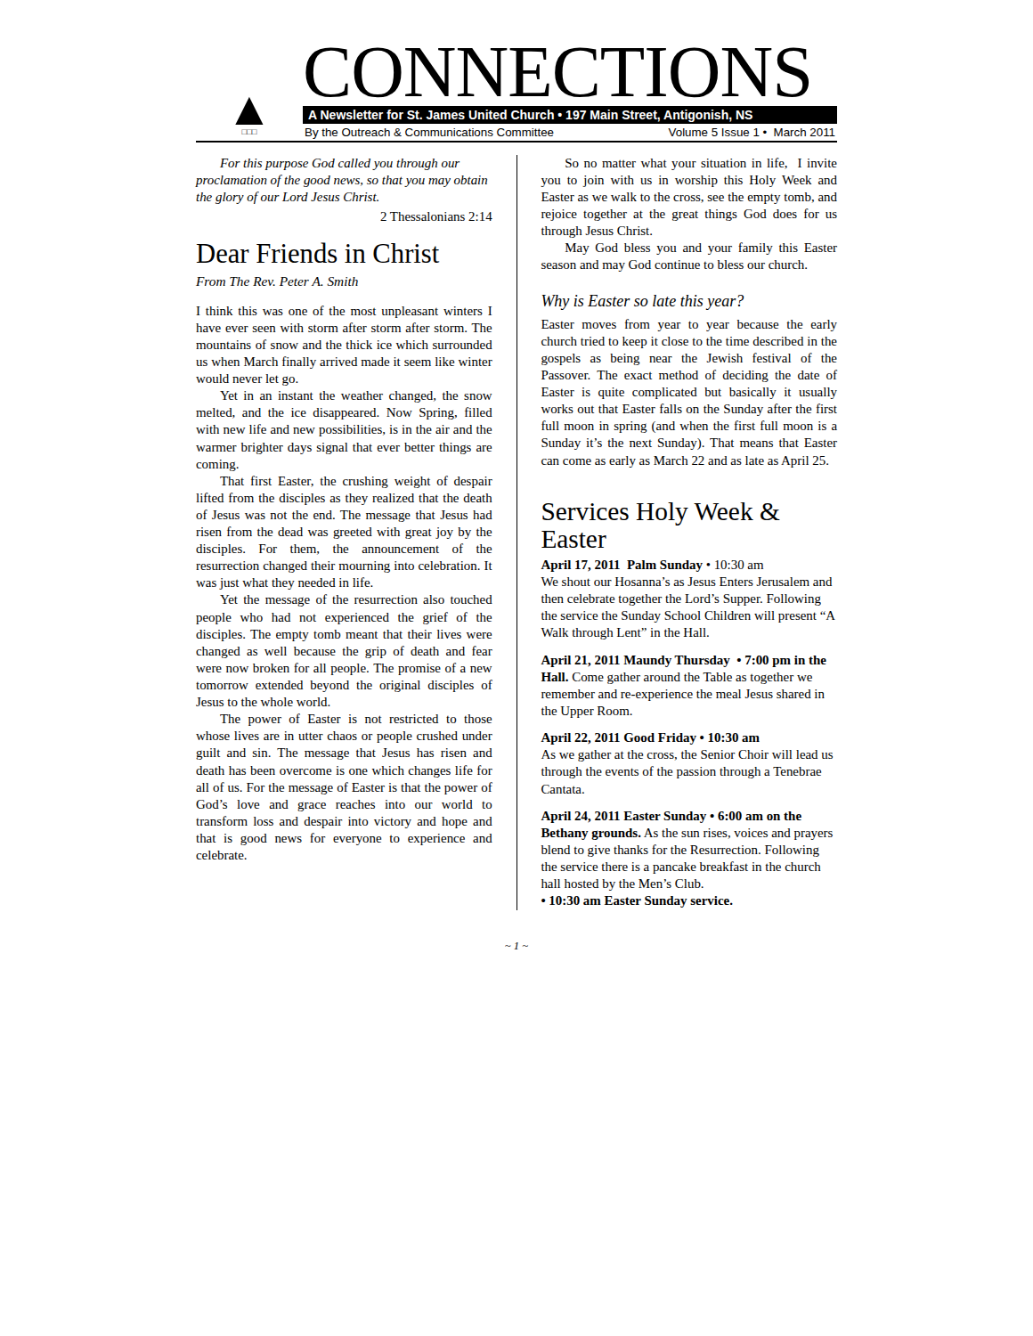▲ □□□
CONNECTIONS
A Newsletter for St. James United Church • 197 Main Street, Antigonish, NS
By the Outreach & Communications Committee Volume 5 Issue 1 • March 2011
For this purpose God called you through our proclamation of the good news, so that you may obtain the glory of our Lord Jesus Christ.
2 Thessalonians 2:14
Dear Friends in Christ
From The Rev. Peter A. Smith
I think this was one of the most unpleasant winters I have ever seen with storm after storm after storm. The mountains of snow and the thick ice which surrounded us when March finally arrived made it seem like winter would never let go.
Yet in an instant the weather changed, the snow melted, and the ice disappeared. Now Spring, filled with new life and new possibilities, is in the air and the warmer brighter days signal that ever better things are coming.
That first Easter, the crushing weight of despair lifted from the disciples as they realized that the death of Jesus was not the end. The message that Jesus had risen from the dead was greeted with great joy by the disciples. For them, the announcement of the resurrection changed their mourning into celebration. It was just what they needed in life.
Yet the message of the resurrection also touched people who had not experienced the grief of the disciples. The empty tomb meant that their lives were changed as well because the grip of death and fear were now broken for all people. The promise of a new tomorrow extended beyond the original disciples of Jesus to the whole world.
The power of Easter is not restricted to those whose lives are in utter chaos or people crushed under guilt and sin. The message that Jesus has risen and death has been overcome is one which changes life for all of us. For the message of Easter is that the power of God’s love and grace reaches into our world to transform loss and despair into victory and hope and that is good news for everyone to experience and celebrate.
So no matter what your situation in life, I invite you to join with us in worship this Holy Week and Easter as we walk to the cross, see the empty tomb, and rejoice together at the great things God does for us through Jesus Christ.
May God bless you and your family this Easter season and may God continue to bless our church.
Why is Easter so late this year?
Easter moves from year to year because the early church tried to keep it close to the time described in the gospels as being near the Jewish festival of the Passover. The exact method of deciding the date of Easter is quite complicated but basically it usually works out that Easter falls on the Sunday after the first full moon in spring (and when the first full moon is a Sunday it’s the next Sunday). That means that Easter can come as early as March 22 and as late as April 25.
Services Holy Week & Easter
April 17, 2011 Palm Sunday • 10:30 am
We shout our Hosanna’s as Jesus Enters Jerusalem and then celebrate together the Lord’s Supper. Following the service the Sunday School Children will present “A Walk through Lent” in the Hall.
April 21, 2011 Maundy Thursday • 7:00 pm in the Hall. Come gather around the Table as together we remember and re-experience the meal Jesus shared in the Upper Room.
April 22, 2011 Good Friday • 10:30 am
As we gather at the cross, the Senior Choir will lead us through the events of the passion through a Tenebrae Cantata.
April 24, 2011 Easter Sunday • 6:00 am on the Bethany grounds. As the sun rises, voices and prayers blend to give thanks for the Resurrection. Following the service there is a pancake breakfast in the church hall hosted by the Men’s Club.
• 10:30 am Easter Sunday service.
~ 1 ~